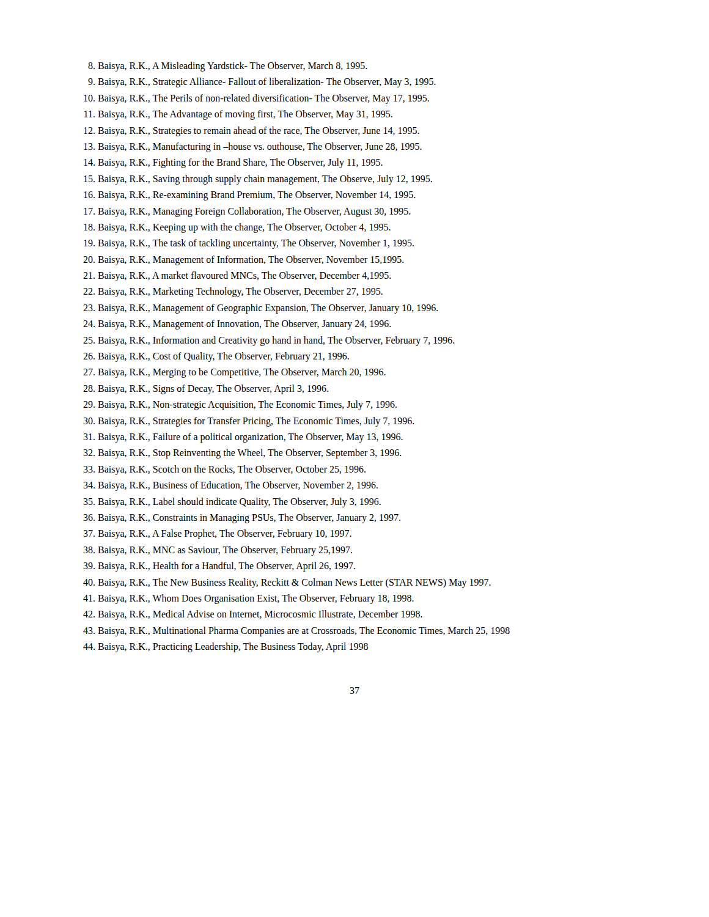Baisya, R.K., A Misleading Yardstick- The Observer, March 8, 1995.
Baisya, R.K., Strategic Alliance- Fallout of liberalization- The Observer, May 3, 1995.
Baisya, R.K., The Perils of non-related diversification- The Observer, May 17, 1995.
Baisya, R.K., The Advantage of moving first, The Observer, May 31, 1995.
Baisya, R.K., Strategies to remain ahead of the race, The Observer, June 14, 1995.
Baisya, R.K., Manufacturing in –house vs. outhouse, The Observer, June 28, 1995.
Baisya, R.K., Fighting for the Brand Share, The Observer, July 11, 1995.
Baisya, R.K., Saving through supply chain management, The Observe, July 12, 1995.
Baisya, R.K., Re-examining Brand Premium, The Observer, November 14, 1995.
Baisya, R.K., Managing Foreign Collaboration, The Observer, August 30, 1995.
Baisya, R.K., Keeping up with the change, The Observer, October 4, 1995.
Baisya, R.K., The task of tackling uncertainty, The Observer, November 1, 1995.
Baisya, R.K., Management of Information, The Observer, November 15,1995.
Baisya, R.K., A market flavoured MNCs, The Observer, December 4,1995.
Baisya, R.K., Marketing Technology, The Observer, December 27, 1995.
Baisya, R.K., Management of Geographic Expansion, The Observer, January 10, 1996.
Baisya, R.K., Management of Innovation, The Observer, January 24, 1996.
Baisya, R.K., Information and Creativity go hand in hand, The Observer, February 7, 1996.
Baisya, R.K., Cost of Quality, The Observer, February 21, 1996.
Baisya, R.K., Merging to be Competitive, The Observer, March 20, 1996.
Baisya, R.K., Signs of Decay, The Observer, April 3, 1996.
Baisya, R.K., Non-strategic Acquisition, The Economic Times, July 7, 1996.
Baisya, R.K., Strategies for Transfer Pricing, The Economic Times, July 7, 1996.
Baisya, R.K., Failure of a political organization, The Observer, May 13, 1996.
Baisya, R.K., Stop Reinventing the Wheel, The Observer, September 3, 1996.
Baisya, R.K., Scotch on the Rocks, The Observer, October 25, 1996.
Baisya, R.K., Business of Education, The Observer, November 2, 1996.
Baisya, R.K., Label should indicate Quality, The Observer, July 3, 1996.
Baisya, R.K., Constraints in Managing PSUs, The Observer, January 2, 1997.
Baisya, R.K., A False Prophet, The Observer, February 10, 1997.
Baisya, R.K., MNC as Saviour, The Observer, February 25,1997.
Baisya, R.K., Health for a Handful, The Observer, April 26, 1997.
Baisya, R.K., The New Business Reality, Reckitt & Colman News Letter (STAR NEWS) May 1997.
Baisya, R.K., Whom Does Organisation Exist, The Observer, February 18, 1998.
Baisya, R.K., Medical Advise on Internet, Microcosmic Illustrate, December 1998.
Baisya, R.K., Multinational Pharma Companies are at Crossroads, The Economic Times, March 25, 1998
Baisya, R.K., Practicing Leadership, The Business Today, April 1998
37